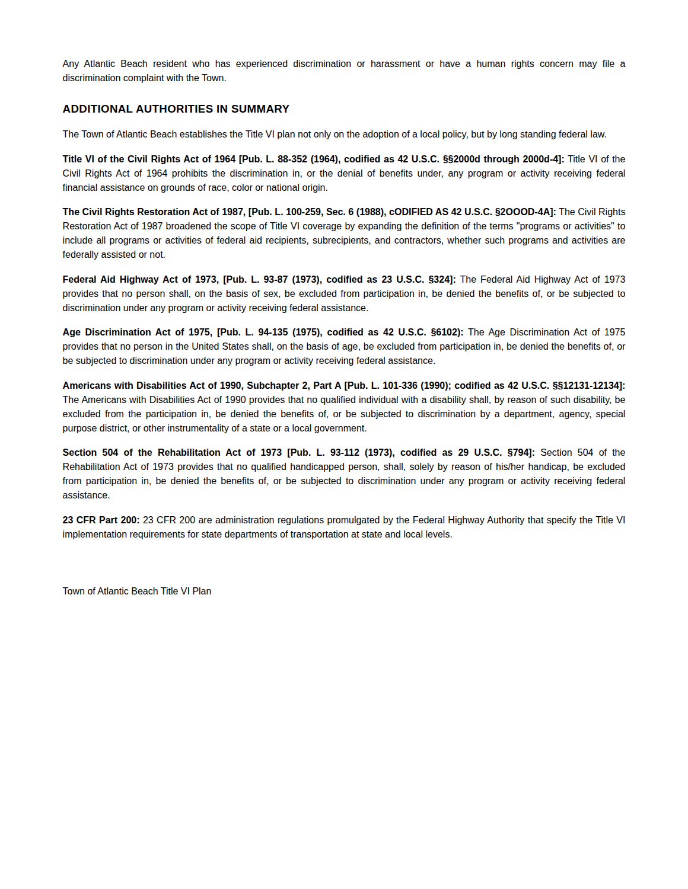Any Atlantic Beach resident who has experienced discrimination or harassment or have a human rights concern may file a discrimination complaint with the Town.
ADDITIONAL AUTHORITIES IN SUMMARY
The Town of Atlantic Beach establishes the Title VI plan not only on the adoption of a local policy, but by long standing federal law.
Title VI of the Civil Rights Act of 1964 [Pub. L. 88-352 (1964), codified as 42 U.S.C. §§2000d through 2000d-4]: Title VI of the Civil Rights Act of 1964 prohibits the discrimination in, or the denial of benefits under, any program or activity receiving federal financial assistance on grounds of race, color or national origin.
The Civil Rights Restoration Act of 1987, [Pub. L. 100-259, Sec. 6 (1988), cODIFIED AS 42 U.S.C. §2OOOD-4A]: The Civil Rights Restoration Act of 1987 broadened the scope of Title VI coverage by expanding the definition of the terms "programs or activities" to include all programs or activities of federal aid recipients, subrecipients, and contractors, whether such programs and activities are federally assisted or not.
Federal Aid Highway Act of 1973, [Pub. L. 93-87 (1973), codified as 23 U.S.C. §324]: The Federal Aid Highway Act of 1973 provides that no person shall, on the basis of sex, be excluded from participation in, be denied the benefits of, or be subjected to discrimination under any program or activity receiving federal assistance.
Age Discrimination Act of 1975, [Pub. L. 94-135 (1975), codified as 42 U.S.C. §6102): The Age Discrimination Act of 1975 provides that no person in the United States shall, on the basis of age, be excluded from participation in, be denied the benefits of, or be subjected to discrimination under any program or activity receiving federal assistance.
Americans with Disabilities Act of 1990, Subchapter 2, Part A [Pub. L. 101-336 (1990); codified as 42 U.S.C. §§12131-12134]: The Americans with Disabilities Act of 1990 provides that no qualified individual with a disability shall, by reason of such disability, be excluded from the participation in, be denied the benefits of, or be subjected to discrimination by a department, agency, special purpose district, or other instrumentality of a state or a local government.
Section 504 of the Rehabilitation Act of 1973 [Pub. L. 93-112 (1973), codified as 29 U.S.C. §794]: Section 504 of the Rehabilitation Act of 1973 provides that no qualified handicapped person, shall, solely by reason of his/her handicap, be excluded from participation in, be denied the benefits of, or be subjected to discrimination under any program or activity receiving federal assistance.
23 CFR Part 200: 23 CFR 200 are administration regulations promulgated by the Federal Highway Authority that specify the Title VI implementation requirements for state departments of transportation at state and local levels.
Town of Atlantic Beach Title VI Plan